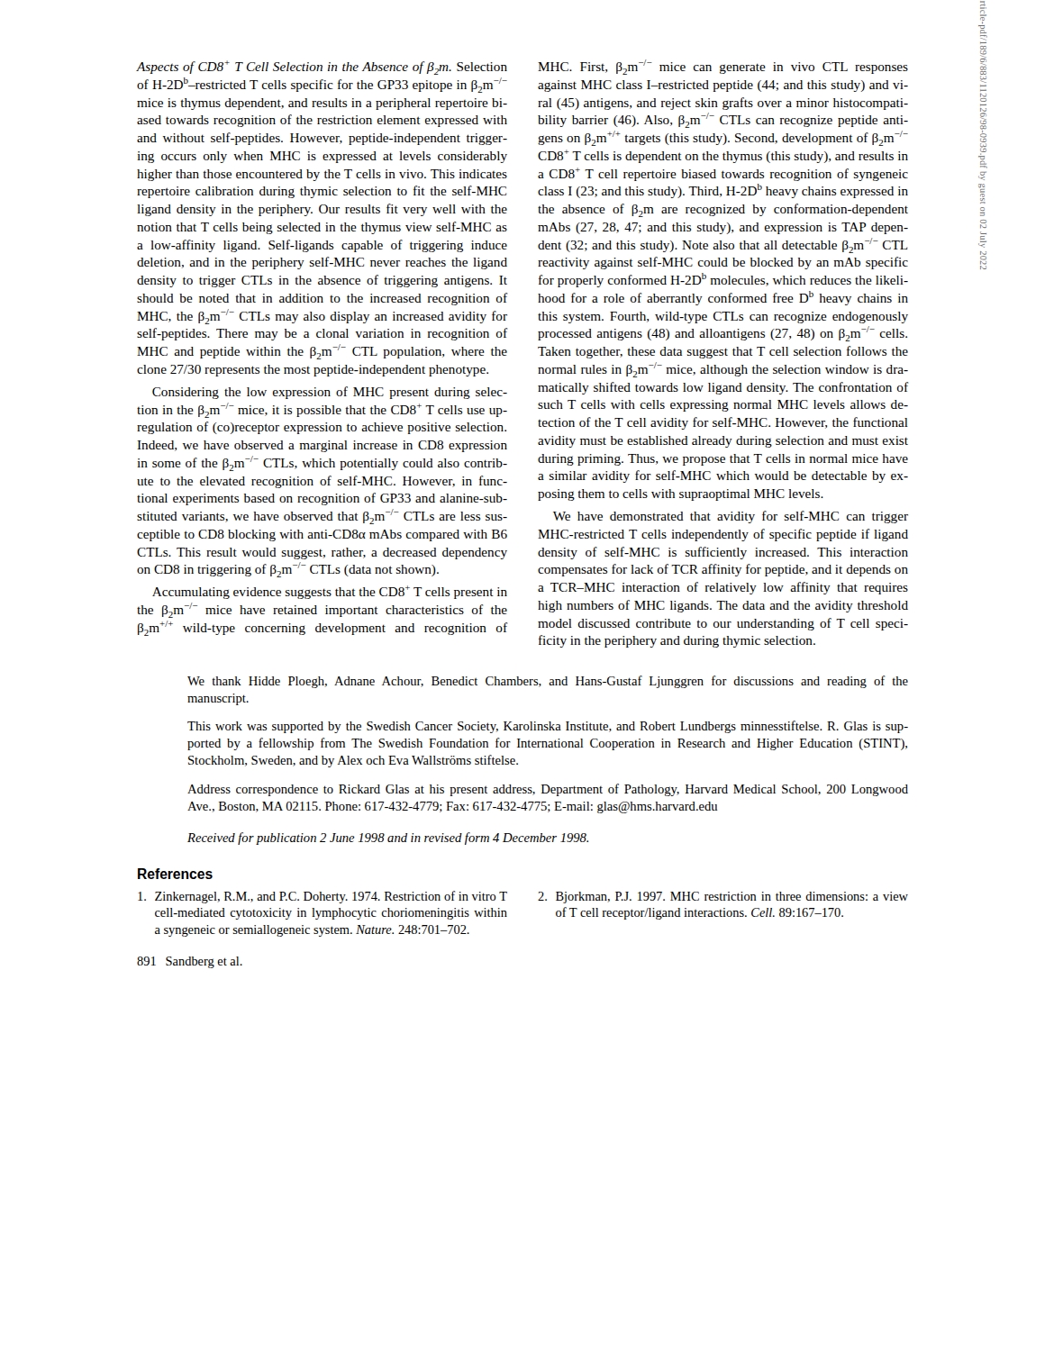Downloaded from http://rupress.org/jem/article-pdf/189/6/883/1120126/98-0939.pdf by guest on 02 July 2022
Aspects of CD8+ T Cell Selection in the Absence of β2m. Selection of H-2Db–restricted T cells specific for the GP33 epitope in β2m−/− mice is thymus dependent, and results in a peripheral repertoire biased towards recognition of the restriction element expressed with and without self-peptides. However, peptide-independent triggering occurs only when MHC is expressed at levels considerably higher than those encountered by the T cells in vivo. This indicates repertoire calibration during thymic selection to fit the self-MHC ligand density in the periphery. Our results fit very well with the notion that T cells being selected in the thymus view self-MHC as a low-affinity ligand. Self-ligands capable of triggering induce deletion, and in the periphery self-MHC never reaches the ligand density to trigger CTLs in the absence of triggering antigens. It should be noted that in addition to the increased recognition of MHC, the β2m−/− CTLs may also display an increased avidity for self-peptides. There may be a clonal variation in recognition of MHC and peptide within the β2m−/− CTL population, where the clone 27/30 represents the most peptide-independent phenotype.
Considering the low expression of MHC present during selection in the β2m−/− mice, it is possible that the CD8+ T cells use upregulation of (co)receptor expression to achieve positive selection. Indeed, we have observed a marginal increase in CD8 expression in some of the β2m−/− CTLs, which potentially could also contribute to the elevated recognition of self-MHC. However, in functional experiments based on recognition of GP33 and alanine-substituted variants, we have observed that β2m−/− CTLs are less susceptible to CD8 blocking with anti-CD8α mAbs compared with B6 CTLs. This result would suggest, rather, a decreased dependency on CD8 in triggering of β2m−/− CTLs (data not shown).
Accumulating evidence suggests that the CD8+ T cells present in the β2m−/− mice have retained important characteristics of the β2m+/+ wild-type concerning development and recognition of MHC. First, β2m−/− mice can generate in vivo CTL responses against MHC class I–restricted peptide (44; and this study) and viral (45) antigens, and reject skin grafts over a minor histocompatibility barrier (46). Also, β2m−/− CTLs can recognize peptide antigens on β2m+/+ targets (this study). Second, development of β2m−/− CD8+ T cells is dependent on the thymus (this study), and results in a CD8+ T cell repertoire biased towards recognition of syngeneic class I (23; and this study). Third, H-2Db heavy chains expressed in the absence of β2m are recognized by conformation-dependent mAbs (27, 28, 47; and this study), and expression is TAP dependent (32; and this study). Note also that all detectable β2m−/− CTL reactivity against self-MHC could be blocked by an mAb specific for properly conformed H-2Db molecules, which reduces the likelihood for a role of aberrantly conformed free Db heavy chains in this system. Fourth, wild-type CTLs can recognize endogenously processed antigens (48) and alloantigens (27, 48) on β2m−/− cells. Taken together, these data suggest that T cell selection follows the normal rules in β2m−/− mice, although the selection window is dramatically shifted towards low ligand density. The confrontation of such T cells with cells expressing normal MHC levels allows detection of the T cell avidity for self-MHC. However, the functional avidity must be established already during selection and must exist during priming. Thus, we propose that T cells in normal mice have a similar avidity for self-MHC which would be detectable by exposing them to cells with supraoptimal MHC levels.
We have demonstrated that avidity for self-MHC can trigger MHC-restricted T cells independently of specific peptide if ligand density of self-MHC is sufficiently increased. This interaction compensates for lack of TCR affinity for peptide, and it depends on a TCR–MHC interaction of relatively low affinity that requires high numbers of MHC ligands. The data and the avidity threshold model discussed contribute to our understanding of T cell specificity in the periphery and during thymic selection.
We thank Hidde Ploegh, Adnane Achour, Benedict Chambers, and Hans-Gustaf Ljunggren for discussions and reading of the manuscript.
This work was supported by the Swedish Cancer Society, Karolinska Institute, and Robert Lundbergs minnesstiftelse. R. Glas is supported by a fellowship from The Swedish Foundation for International Cooperation in Research and Higher Education (STINT), Stockholm, Sweden, and by Alex och Eva Wallströms stiftelse.
Address correspondence to Rickard Glas at his present address, Department of Pathology, Harvard Medical School, 200 Longwood Ave., Boston, MA 02115. Phone: 617-432-4779; Fax: 617-432-4775; E-mail: glas@hms.harvard.edu
Received for publication 2 June 1998 and in revised form 4 December 1998.
References
1. Zinkernagel, R.M., and P.C. Doherty. 1974. Restriction of in vitro T cell-mediated cytotoxicity in lymphocytic choriomeningitis within a syngeneic or semiallogeneic system. Nature. 248:701–702.
2. Bjorkman, P.J. 1997. MHC restriction in three dimensions: a view of T cell receptor/ligand interactions. Cell. 89:167–170.
891 Sandberg et al.